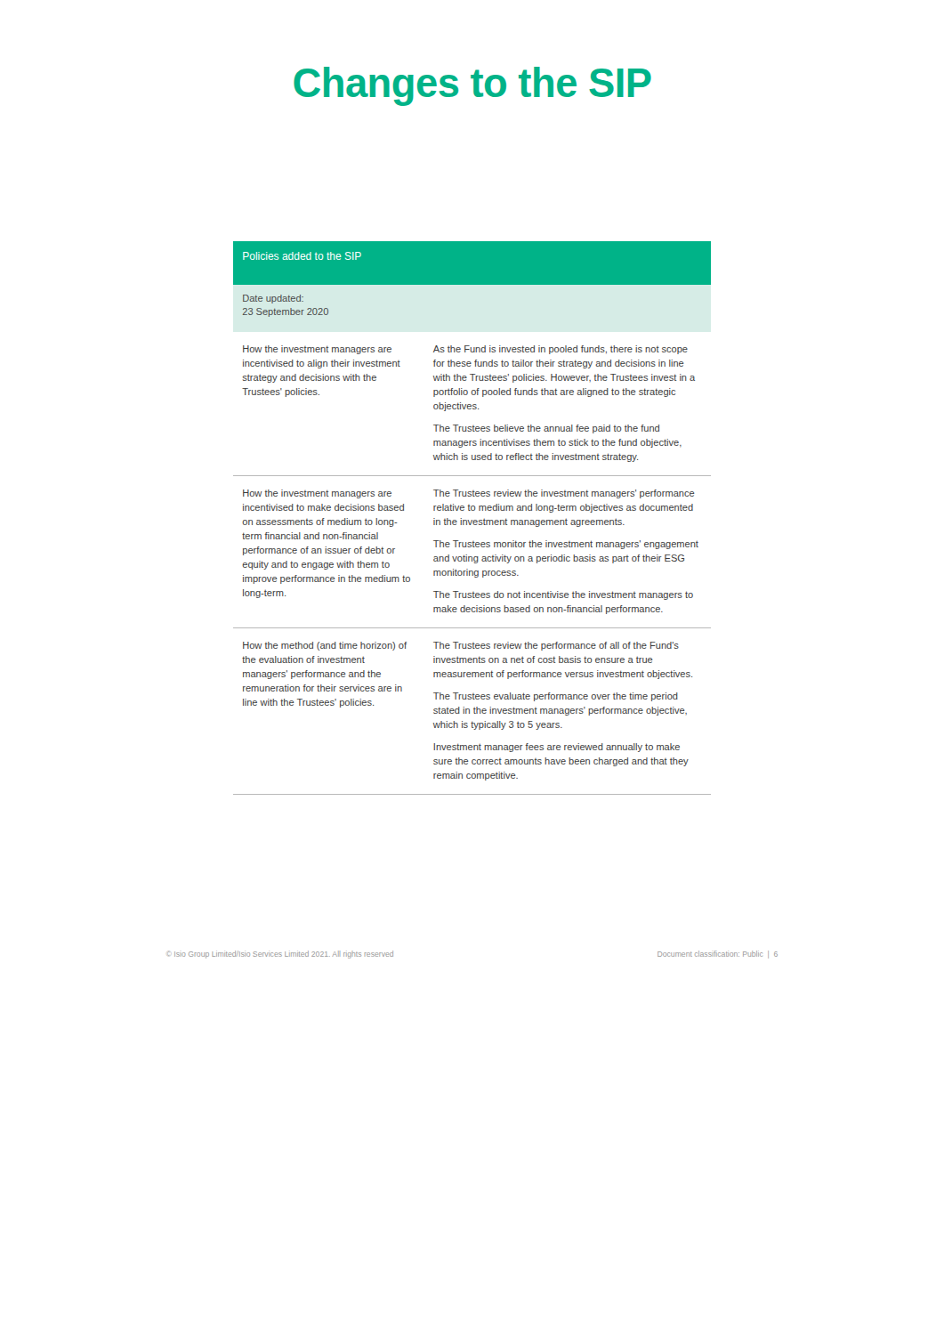Changes to the SIP
| Policies added to the SIP |
| --- |
| Date updated: 23 September 2020 |
| How the investment managers are incentivised to align their investment strategy and decisions with the Trustees' policies. | As the Fund is invested in pooled funds, there is not scope for these funds to tailor their strategy and decisions in line with the Trustees' policies. However, the Trustees invest in a portfolio of pooled funds that are aligned to the strategic objectives. The Trustees believe the annual fee paid to the fund managers incentivises them to stick to the fund objective, which is used to reflect the investment strategy. |
| How the investment managers are incentivised to make decisions based on assessments of medium to long-term financial and non-financial performance of an issuer of debt or equity and to engage with them to improve performance in the medium to long-term. | The Trustees review the investment managers' performance relative to medium and long-term objectives as documented in the investment management agreements. The Trustees monitor the investment managers' engagement and voting activity on a periodic basis as part of their ESG monitoring process. The Trustees do not incentivise the investment managers to make decisions based on non-financial performance. |
| How the method (and time horizon) of the evaluation of investment managers' performance and the remuneration for their services are in line with the Trustees' policies. | The Trustees review the performance of all of the Fund's investments on a net of cost basis to ensure a true measurement of performance versus investment objectives. The Trustees evaluate performance over the time period stated in the investment managers' performance objective, which is typically 3 to 5 years. Investment manager fees are reviewed annually to make sure the correct amounts have been charged and that they remain competitive. |
© Isio Group Limited/Isio Services Limited 2021. All rights reserved
Document classification: Public | 6